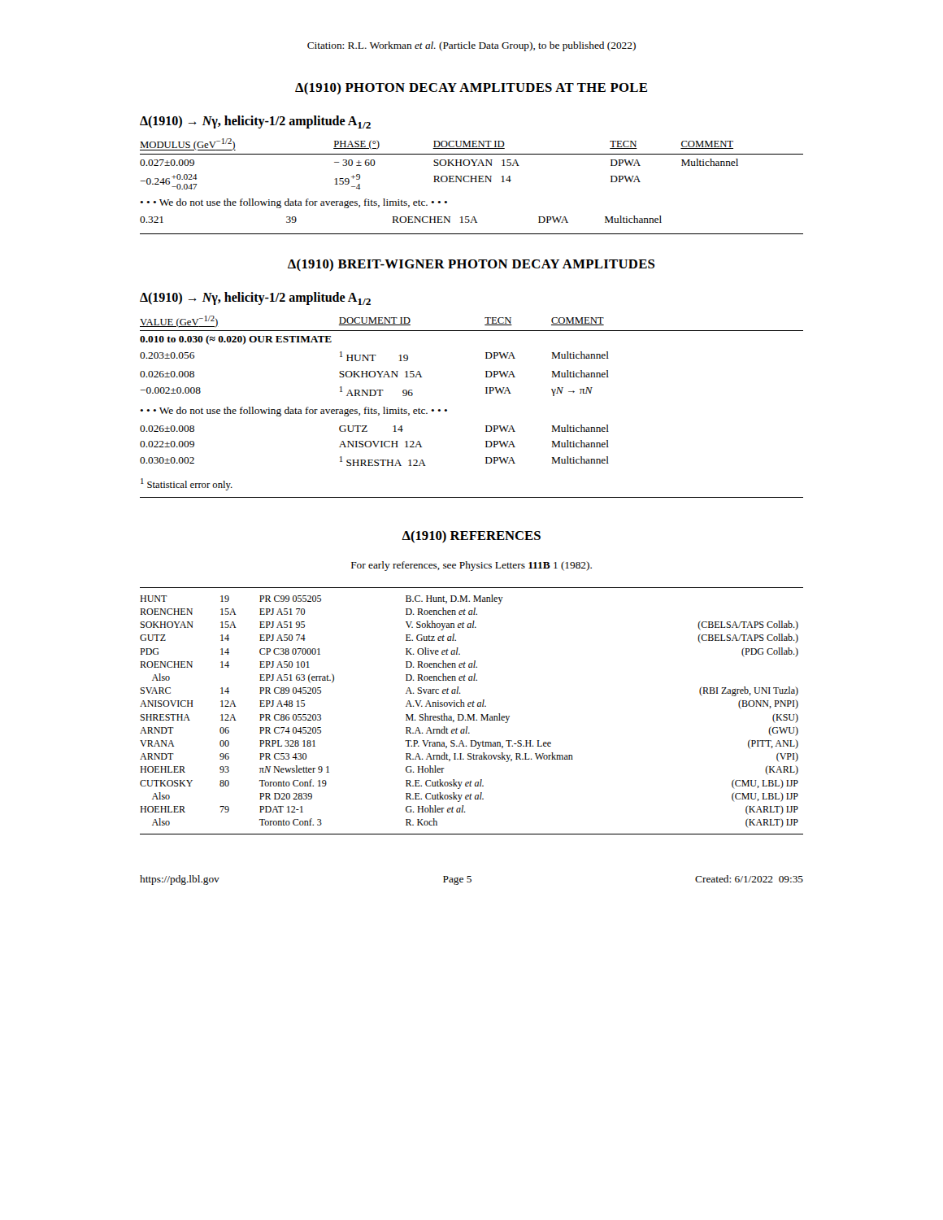Citation: R.L. Workman et al. (Particle Data Group), to be published (2022)
Δ(1910) PHOTON DECAY AMPLITUDES AT THE POLE
Δ(1910) → Nγ, helicity-1/2 amplitude A1/2
| MODULUS (GeV −1/2 ) | PHASE (°) | DOCUMENT ID | TECN | COMMENT |
| --- | --- | --- | --- | --- |
| 0.027±0.009 | − 30 ± 60 | SOKHOYAN 15A | DPWA | Multichannel |
| −0.246 +0.024 −0.047 | 159 +9 −4 | ROENCHEN 14 | DPWA | |
• • • We do not use the following data for averages, fits, limits, etc. • • •
| 0.321 | 39 | ROENCHEN 15A | DPWA | Multichannel |
Δ(1910) BREIT-WIGNER PHOTON DECAY AMPLITUDES
Δ(1910) → Nγ, helicity-1/2 amplitude A1/2
| VALUE (GeV −1/2 ) | DOCUMENT ID | TECN | COMMENT |
| --- | --- | --- | --- |
| 0.010 to 0.030 (≈ 0.020) OUR ESTIMATE | | | |
| 0.203±0.056 | 1 HUNT 19 | DPWA | Multichannel |
| 0.026±0.008 | SOKHOYAN 15A | DPWA | Multichannel |
| −0.002±0.008 | 1 ARNDT 96 | IPWA | γ N → π N |
• • • We do not use the following data for averages, fits, limits, etc. • • •
| 0.026±0.008 | GUTZ 14 | DPWA | Multichannel |
| 0.022±0.009 | ANISOVICH 12A | DPWA | Multichannel |
| 0.030±0.002 | 1 SHRESTHA 12A | DPWA | Multichannel |
1 Statistical error only.
Δ(1910) REFERENCES
For early references, see Physics Letters 111B 1 (1982).
| HUNT | 19 | PR C99 055205 | B.C. Hunt, D.M. Manley | |
| ROENCHEN | 15A | EPJ A51 70 | D. Roenchen et al. | |
| SOKHOYAN | 15A | EPJ A51 95 | V. Sokhoyan et al. | (CBELSA/TAPS Collab.) |
| GUTZ | 14 | EPJ A50 74 | E. Gutz et al. | (CBELSA/TAPS Collab.) |
| PDG | 14 | CP C38 070001 | K. Olive et al. | (PDG Collab.) |
| ROENCHEN | 14 | EPJ A50 101 | D. Roenchen et al. | |
| Also | | EPJ A51 63 (errat.) | D. Roenchen et al. | |
| SVARC | 14 | PR C89 045205 | A. Svarc et al. | (RBI Zagreb, UNI Tuzla) |
| ANISOVICH | 12A | EPJ A48 15 | A.V. Anisovich et al. | (BONN, PNPI) |
| SHRESTHA | 12A | PR C86 055203 | M. Shrestha, D.M. Manley | (KSU) |
| ARNDT | 06 | PR C74 045205 | R.A. Arndt et al. | (GWU) |
| VRANA | 00 | PRPL 328 181 | T.P. Vrana, S.A. Dytman, T.-S.H. Lee | (PITT, ANL) |
| ARNDT | 96 | PR C53 430 | R.A. Arndt, I.I. Strakovsky, R.L. Workman | (VPI) |
| HOEHLER | 93 | π N Newsletter 9 1 | G. Hohler | (KARL) |
| CUTKOSKY | 80 | Toronto Conf. 19 | R.E. Cutkosky et al. | (CMU, LBL) IJP |
| Also | | PR D20 2839 | R.E. Cutkosky et al. | (CMU, LBL) IJP |
| HOEHLER | 79 | PDAT 12-1 | G. Hohler et al. | (KARLT) IJP |
| Also | | Toronto Conf. 3 | R. Koch | (KARLT) IJP |
https://pdg.lbl.gov Page 5 Created: 6/1/2022 09:35